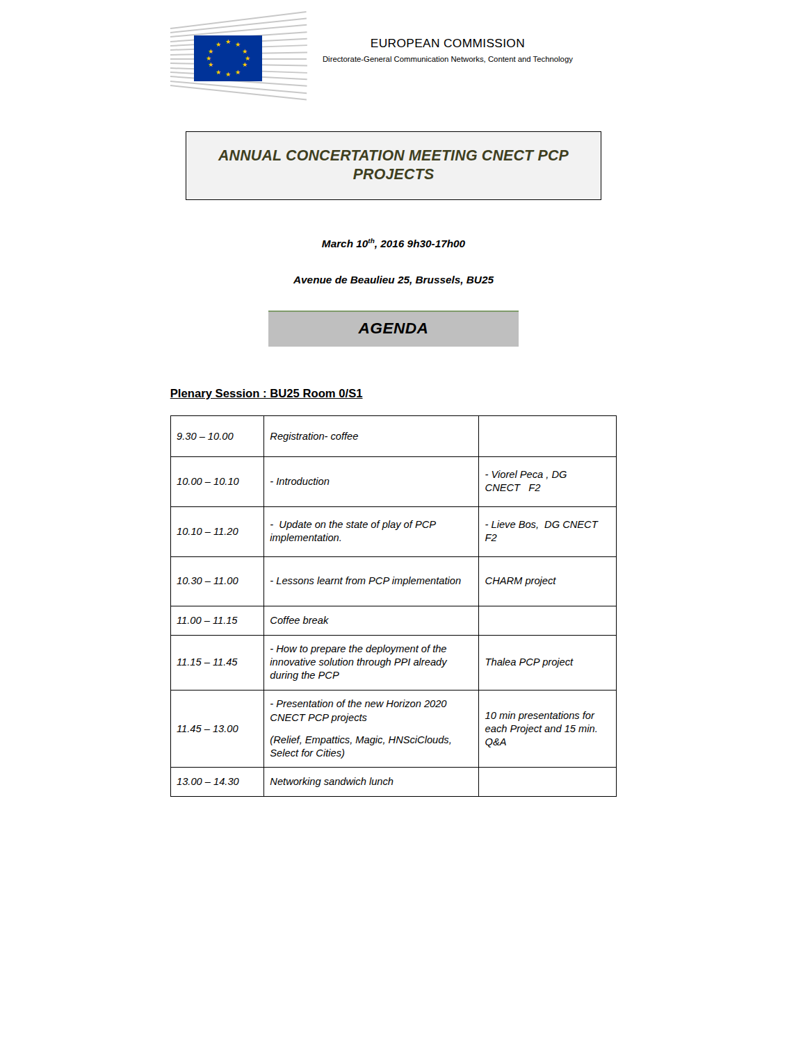★ ★ ★ ★ ★ ★ ★ ★ ★ ★ ★ ★
EUROPEAN COMMISSION
Directorate-General Communication Networks, Content and Technology
ANNUAL CONCERTATION MEETING CNECT PCP PROJECTS
March 10th, 2016 9h30-17h00
Avenue de Beaulieu 25, Brussels, BU25
AGENDA
Plenary Session : BU25 Room 0/S1
| 9.30 – 10.00 | Registration- coffee | |
| 10.00 – 10.10 | - Introduction | - Viorel Peca , DG CNECT F2 |
| 10.10 – 11.20 | - Update on the state of play of PCP implementation. | - Lieve Bos, DG CNECT F2 |
| 10.30 – 11.00 | - Lessons learnt from PCP implementation | CHARM project |
| 11.00 – 11.15 | Coffee break | |
| 11.15 – 11.45 | - How to prepare the deployment of the innovative solution through PPI already during the PCP | Thalea PCP project |
| 11.45 – 13.00 | - Presentation of the new Horizon 2020 CNECT PCP projects (Relief, Empattics, Magic, HNSciClouds, Select for Cities) | 10 min presentations for each Project and 15 min. Q&A |
| 13.00 – 14.30 | Networking sandwich lunch | |